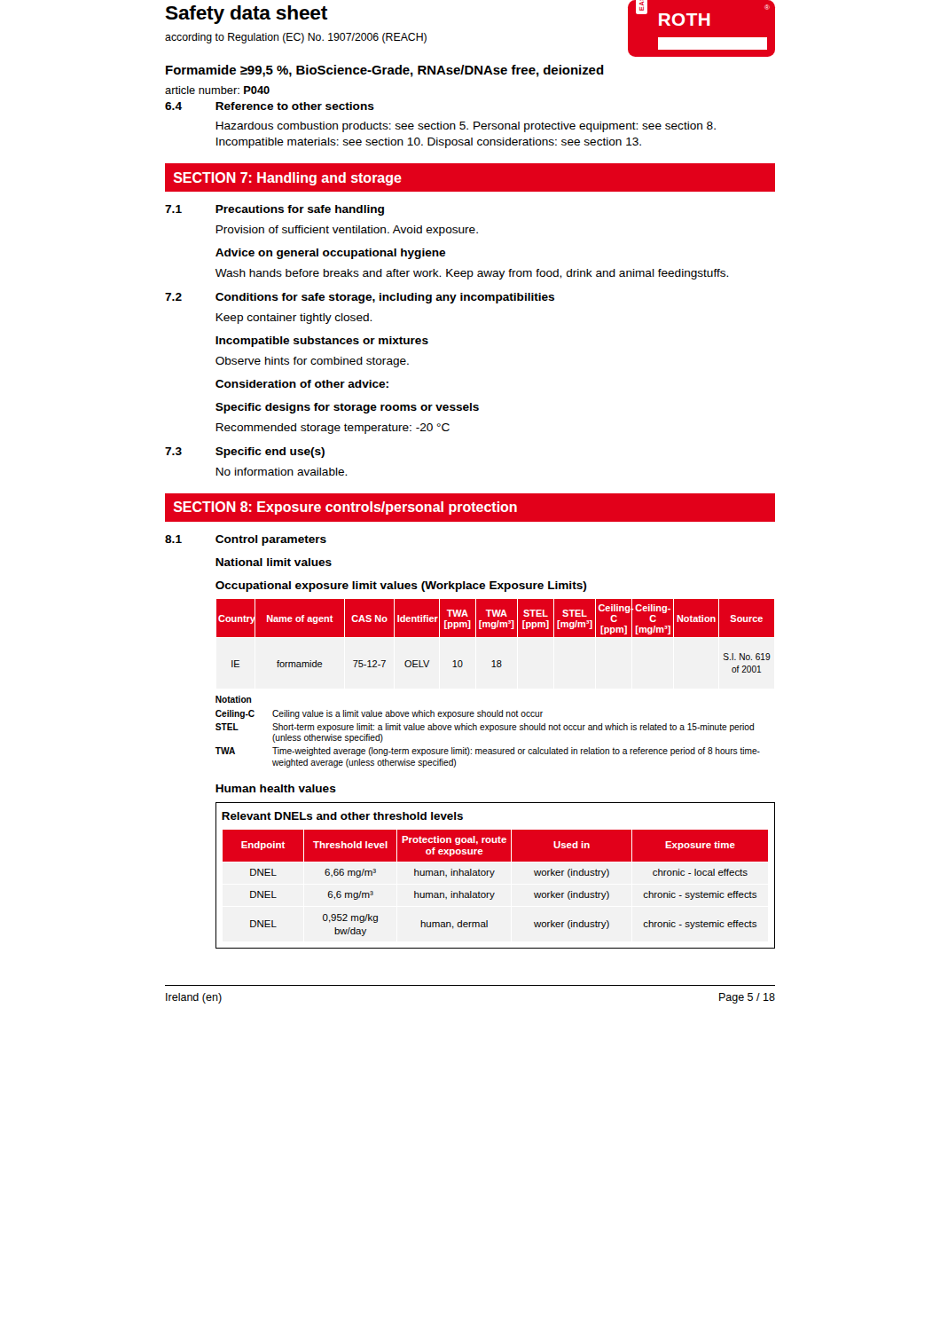® EASY ROTH
Safety data sheet
according to Regulation (EC) No. 1907/2006 (REACH)
Formamide ≥99,5 %, BioScience-Grade, RNAse/DNAse free, deionized
article number: P040
6.4
Reference to other sections
Hazardous combustion products: see section 5. Personal protective equipment: see section 8. Incompatible materials: see section 10. Disposal considerations: see section 13.
SECTION 7: Handling and storage
7.1
Precautions for safe handling
Provision of sufficient ventilation. Avoid exposure.
Advice on general occupational hygiene
Wash hands before breaks and after work. Keep away from food, drink and animal feedingstuffs.
7.2
Conditions for safe storage, including any incompatibilities
Keep container tightly closed.
Incompatible substances or mixtures
Observe hints for combined storage.
Consideration of other advice:
Specific designs for storage rooms or vessels
Recommended storage temperature: -20 °C
7.3
Specific end use(s)
No information available.
SECTION 8: Exposure controls/personal protection
8.1
Control parameters
National limit values
Occupational exposure limit values (Workplace Exposure Limits)
| Country | Name of agent | CAS No | Identifier | TWA [ppm] | TWA [mg/m³] | STEL [ppm] | STEL [mg/m³] | Ceiling-C [ppm] | Ceiling-C [mg/m³] | Notation | Source |
| --- | --- | --- | --- | --- | --- | --- | --- | --- | --- | --- | --- |
| IE | formamide | 75-12-7 | OELV | 10 | 18 | | | | | | S.I. No. 619 of 2001 |
Notation
Ceiling-C Ceiling value is a limit value above which exposure should not occur
STEL Short-term exposure limit: a limit value above which exposure should not occur and which is related to a 15-minute period (unless otherwise specified)
TWA Time-weighted average (long-term exposure limit): measured or calculated in relation to a reference period of 8 hours time-weighted average (unless otherwise specified)
Human health values
Relevant DNELs and other threshold levels
| Endpoint | Threshold level | Protection goal, route of exposure | Used in | Exposure time |
| --- | --- | --- | --- | --- |
| DNEL | 6,66 mg/m³ | human, inhalatory | worker (industry) | chronic - local effects |
| DNEL | 6,6 mg/m³ | human, inhalatory | worker (industry) | chronic - systemic effects |
| DNEL | 0,952 mg/kg bw/day | human, dermal | worker (industry) | chronic - systemic effects |
Ireland (en) Page 5 / 18